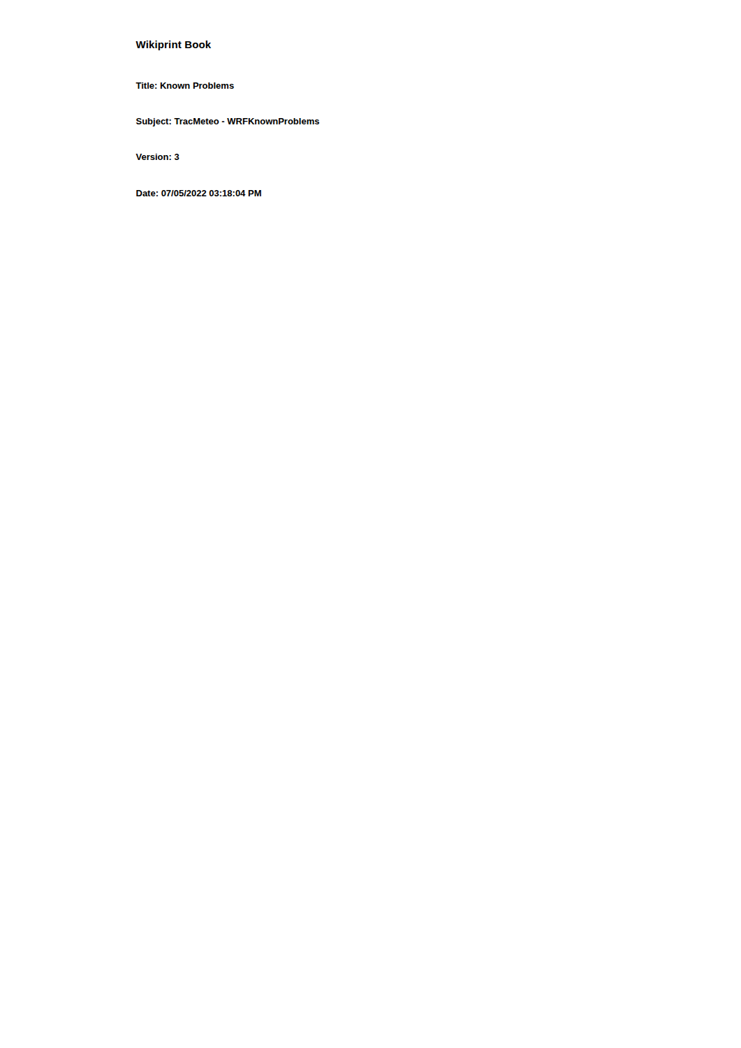Wikiprint Book
Title:
Known Problems
Subject:
TracMeteo - WRFKnownProblems
Version:
3
Date:
07/05/2022 03:18:04 PM